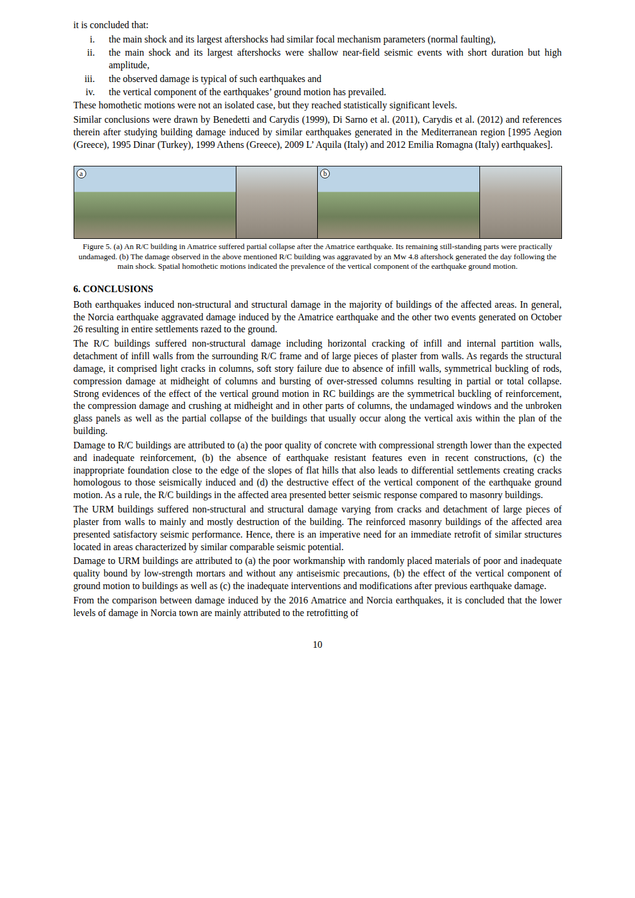it is concluded that:
the main shock and its largest aftershocks had similar focal mechanism parameters (normal faulting),
the main shock and its largest aftershocks were shallow near-field seismic events with short duration but high amplitude,
the observed damage is typical of such earthquakes and
the vertical component of the earthquakes’ ground motion has prevailed.
These homothetic motions were not an isolated case, but they reached statistically significant levels.
Similar conclusions were drawn by Benedetti and Carydis (1999), Di Sarno et al. (2011), Carydis et al. (2012) and references therein after studying building damage induced by similar earthquakes generated in the Mediterranean region [1995 Aegion (Greece), 1995 Dinar (Turkey), 1999 Athens (Greece), 2009 L’ Aquila (Italy) and 2012 Emilia Romagna (Italy) earthquakes].
a
b
Figure 5. (a) An R/C building in Amatrice suffered partial collapse after the Amatrice earthquake. Its remaining still-standing parts were practically undamaged. (b) The damage observed in the above mentioned R/C building was aggravated by an Mw 4.8 aftershock generated the day following the main shock. Spatial homothetic motions indicated the prevalence of the vertical component of the earthquake ground motion.
6. CONCLUSIONS
Both earthquakes induced non-structural and structural damage in the majority of buildings of the affected areas. In general, the Norcia earthquake aggravated damage induced by the Amatrice earthquake and the other two events generated on October 26 resulting in entire settlements razed to the ground.
The R/C buildings suffered non-structural damage including horizontal cracking of infill and internal partition walls, detachment of infill walls from the surrounding R/C frame and of large pieces of plaster from walls. As regards the structural damage, it comprised light cracks in columns, soft story failure due to absence of infill walls, symmetrical buckling of rods, compression damage at midheight of columns and bursting of over-stressed columns resulting in partial or total collapse. Strong evidences of the effect of the vertical ground motion in RC buildings are the symmetrical buckling of reinforcement, the compression damage and crushing at midheight and in other parts of columns, the undamaged windows and the unbroken glass panels as well as the partial collapse of the buildings that usually occur along the vertical axis within the plan of the building.
Damage to R/C buildings are attributed to (a) the poor quality of concrete with compressional strength lower than the expected and inadequate reinforcement, (b) the absence of earthquake resistant features even in recent constructions, (c) the inappropriate foundation close to the edge of the slopes of flat hills that also leads to differential settlements creating cracks homologous to those seismically induced and (d) the destructive effect of the vertical component of the earthquake ground motion. As a rule, the R/C buildings in the affected area presented better seismic response compared to masonry buildings.
The URM buildings suffered non-structural and structural damage varying from cracks and detachment of large pieces of plaster from walls to mainly and mostly destruction of the building. The reinforced masonry buildings of the affected area presented satisfactory seismic performance. Hence, there is an imperative need for an immediate retrofit of similar structures located in areas characterized by similar comparable seismic potential.
Damage to URM buildings are attributed to (a) the poor workmanship with randomly placed materials of poor and inadequate quality bound by low-strength mortars and without any antiseismic precautions, (b) the effect of the vertical component of ground motion to buildings as well as (c) the inadequate interventions and modifications after previous earthquake damage.
From the comparison between damage induced by the 2016 Amatrice and Norcia earthquakes, it is concluded that the lower levels of damage in Norcia town are mainly attributed to the retrofitting of
10